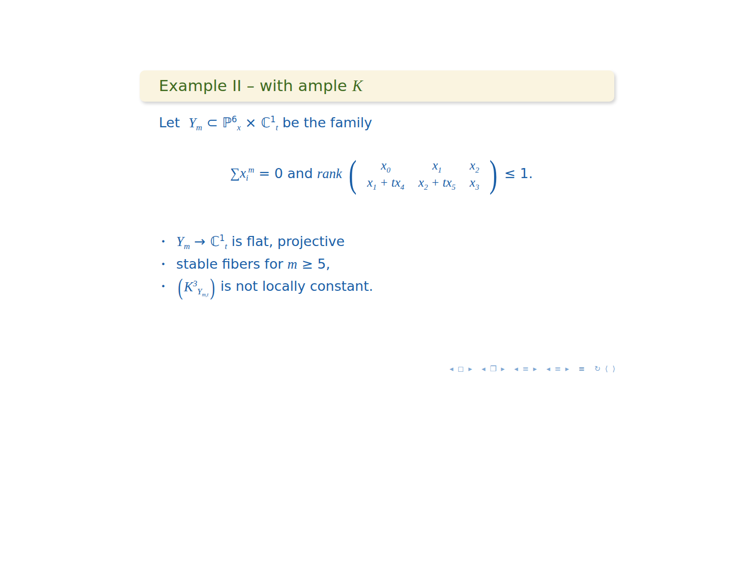Example II – with ample K
Let Ym ⊂ ℙ6x × ℂ1t be the family
∑xim = 0 and rank (
| x 0 | x 1 | x 2 |
| x 1 + tx 4 | x 2 + tx 5 | x 3 |
) ≤ 1.
• Ym → ℂ1t is flat, projective • stable fibers for m ≥ 5, • (K3Ym,t) is not locally constant.
◂ ◻ ▸ ◂ ❐ ▸ ◂ ≡ ▸ ◂ ≡ ▸ ≡ ↻ ⟨ ⟩